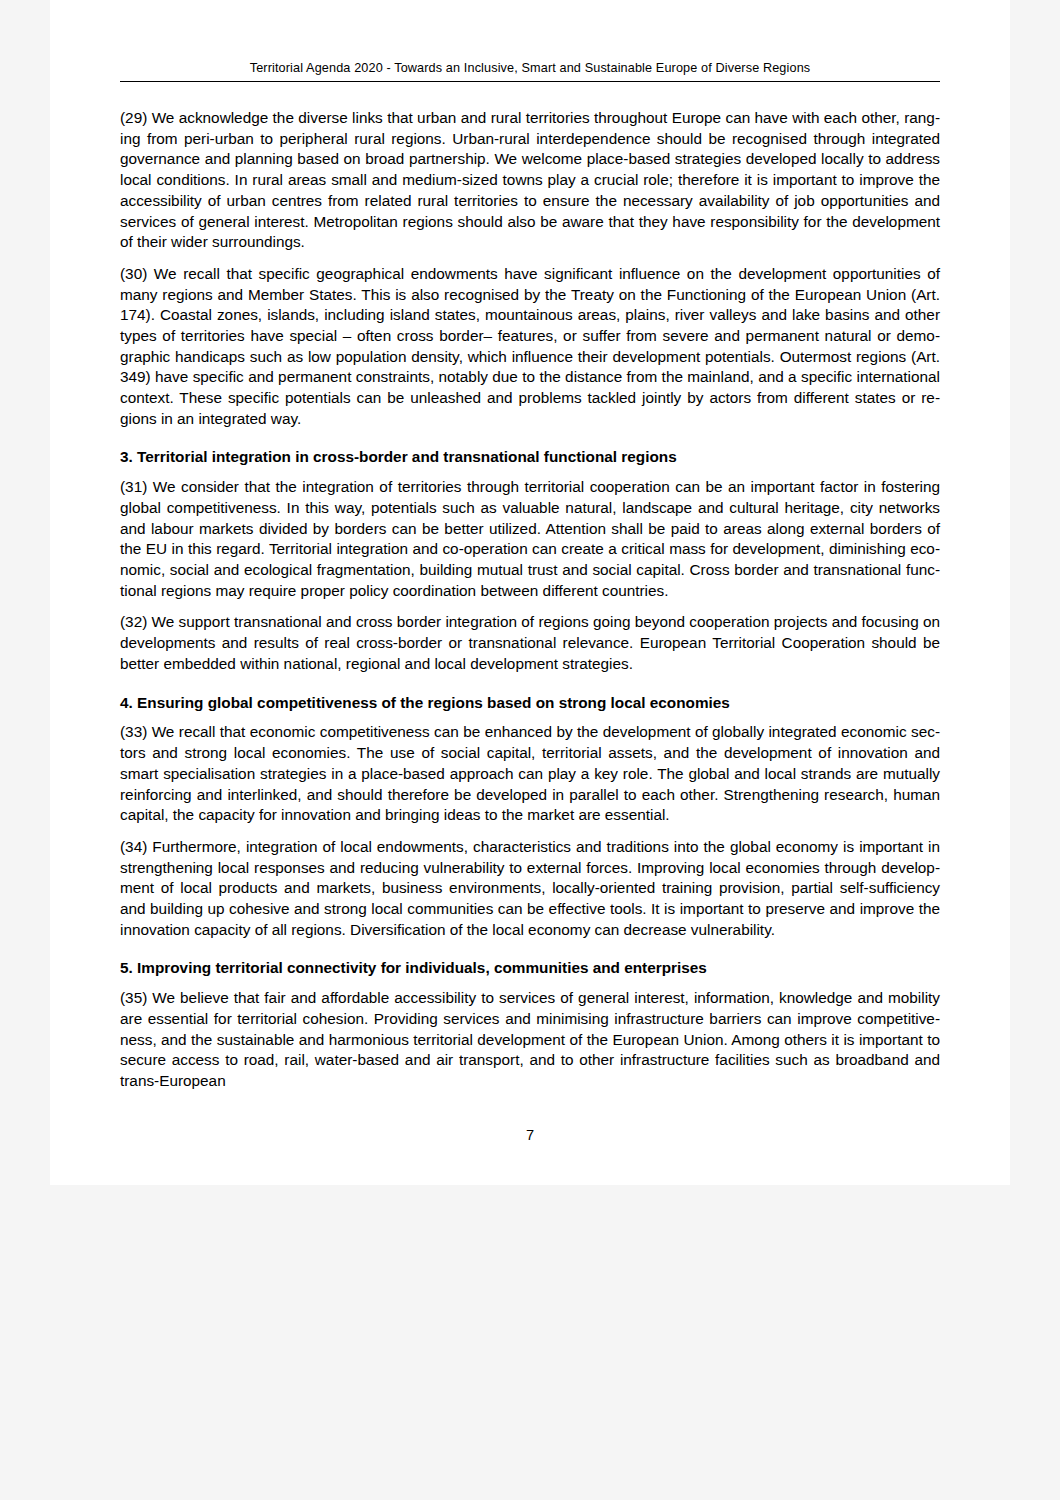Territorial Agenda 2020 - Towards an Inclusive, Smart and Sustainable Europe of Diverse Regions
(29) We acknowledge the diverse links that urban and rural territories throughout Europe can have with each other, ranging from peri-urban to peripheral rural regions. Urban-rural interdependence should be recognised through integrated governance and planning based on broad partnership. We welcome place-based strategies developed locally to address local conditions. In rural areas small and medium-sized towns play a crucial role; therefore it is important to improve the accessibility of urban centres from related rural territories to ensure the necessary availability of job opportunities and services of general interest. Metropolitan regions should also be aware that they have responsibility for the development of their wider surroundings.
(30) We recall that specific geographical endowments have significant influence on the development opportunities of many regions and Member States. This is also recognised by the Treaty on the Functioning of the European Union (Art. 174). Coastal zones, islands, including island states, mountainous areas, plains, river valleys and lake basins and other types of territories have special – often cross border– features, or suffer from severe and permanent natural or demographic handicaps such as low population density, which influence their development potentials. Outermost regions (Art. 349) have specific and permanent constraints, notably due to the distance from the mainland, and a specific international context. These specific potentials can be unleashed and problems tackled jointly by actors from different states or regions in an integrated way.
3. Territorial integration in cross-border and transnational functional regions
(31) We consider that the integration of territories through territorial cooperation can be an important factor in fostering global competitiveness. In this way, potentials such as valuable natural, landscape and cultural heritage, city networks and labour markets divided by borders can be better utilized. Attention shall be paid to areas along external borders of the EU in this regard. Territorial integration and co-operation can create a critical mass for development, diminishing economic, social and ecological fragmentation, building mutual trust and social capital. Cross border and transnational functional regions may require proper policy coordination between different countries.
(32) We support transnational and cross border integration of regions going beyond cooperation projects and focusing on developments and results of real cross-border or transnational relevance. European Territorial Cooperation should be better embedded within national, regional and local development strategies.
4. Ensuring global competitiveness of the regions based on strong local economies
(33) We recall that economic competitiveness can be enhanced by the development of globally integrated economic sectors and strong local economies. The use of social capital, territorial assets, and the development of innovation and smart specialisation strategies in a place-based approach can play a key role. The global and local strands are mutually reinforcing and interlinked, and should therefore be developed in parallel to each other. Strengthening research, human capital, the capacity for innovation and bringing ideas to the market are essential.
(34) Furthermore, integration of local endowments, characteristics and traditions into the global economy is important in strengthening local responses and reducing vulnerability to external forces. Improving local economies through development of local products and markets, business environments, locally-oriented training provision, partial self-sufficiency and building up cohesive and strong local communities can be effective tools. It is important to preserve and improve the innovation capacity of all regions. Diversification of the local economy can decrease vulnerability.
5. Improving territorial connectivity for individuals, communities and enterprises
(35) We believe that fair and affordable accessibility to services of general interest, information, knowledge and mobility are essential for territorial cohesion. Providing services and minimising infrastructure barriers can improve competitiveness, and the sustainable and harmonious territorial development of the European Union. Among others it is important to secure access to road, rail, water-based and air transport, and to other infrastructure facilities such as broadband and trans-European
7